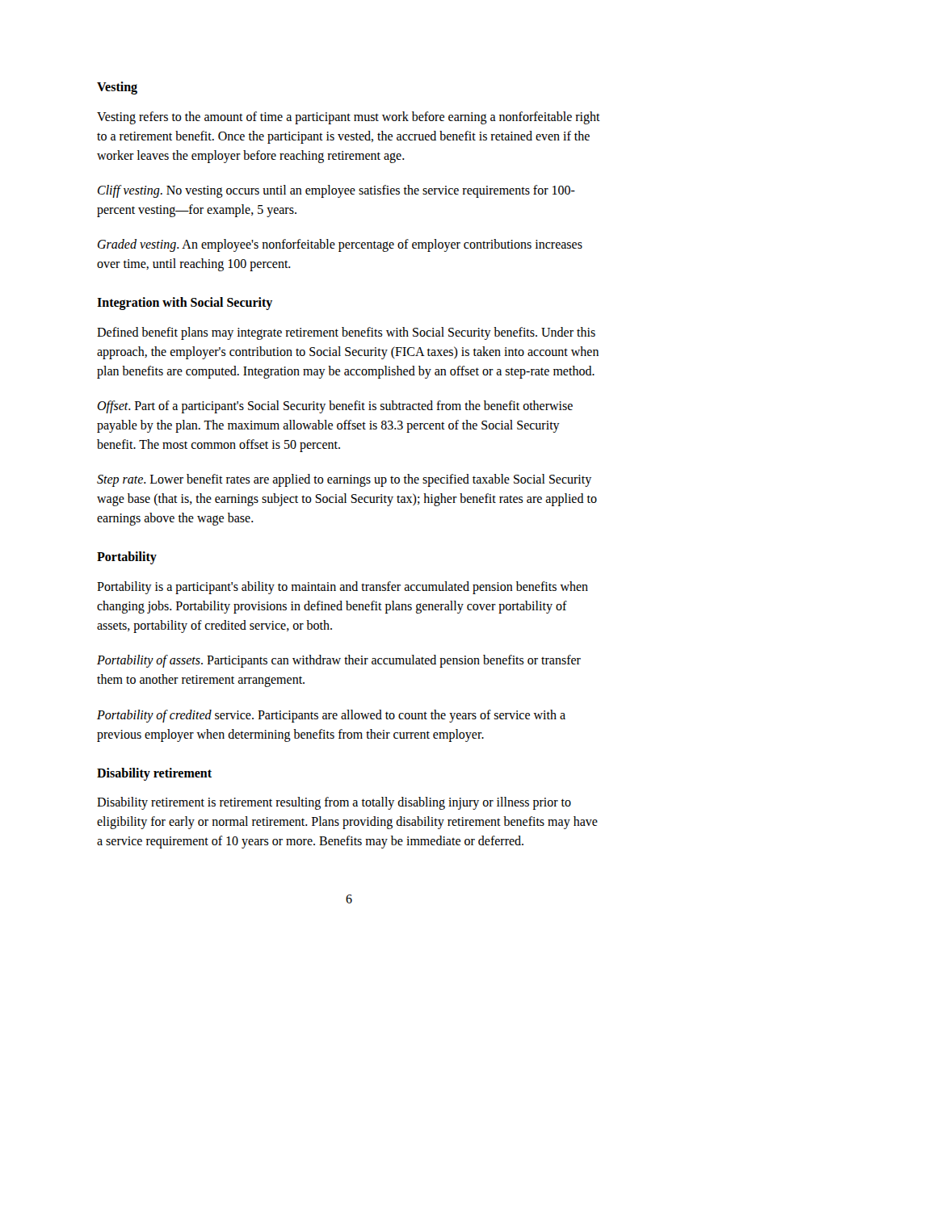Vesting
Vesting refers to the amount of time a participant must work before earning a nonforfeitable right to a retirement benefit. Once the participant is vested, the accrued benefit is retained even if the worker leaves the employer before reaching retirement age.
Cliff vesting. No vesting occurs until an employee satisfies the service requirements for 100-percent vesting—for example, 5 years.
Graded vesting. An employee's nonforfeitable percentage of employer contributions increases over time, until reaching 100 percent.
Integration with Social Security
Defined benefit plans may integrate retirement benefits with Social Security benefits. Under this approach, the employer's contribution to Social Security (FICA taxes) is taken into account when plan benefits are computed. Integration may be accomplished by an offset or a step-rate method.
Offset. Part of a participant's Social Security benefit is subtracted from the benefit otherwise payable by the plan. The maximum allowable offset is 83.3 percent of the Social Security benefit. The most common offset is 50 percent.
Step rate. Lower benefit rates are applied to earnings up to the specified taxable Social Security wage base (that is, the earnings subject to Social Security tax); higher benefit rates are applied to earnings above the wage base.
Portability
Portability is a participant's ability to maintain and transfer accumulated pension benefits when changing jobs. Portability provisions in defined benefit plans generally cover portability of assets, portability of credited service, or both.
Portability of assets. Participants can withdraw their accumulated pension benefits or transfer them to another retirement arrangement.
Portability of credited service. Participants are allowed to count the years of service with a previous employer when determining benefits from their current employer.
Disability retirement
Disability retirement is retirement resulting from a totally disabling injury or illness prior to eligibility for early or normal retirement. Plans providing disability retirement benefits may have a service requirement of 10 years or more. Benefits may be immediate or deferred.
6